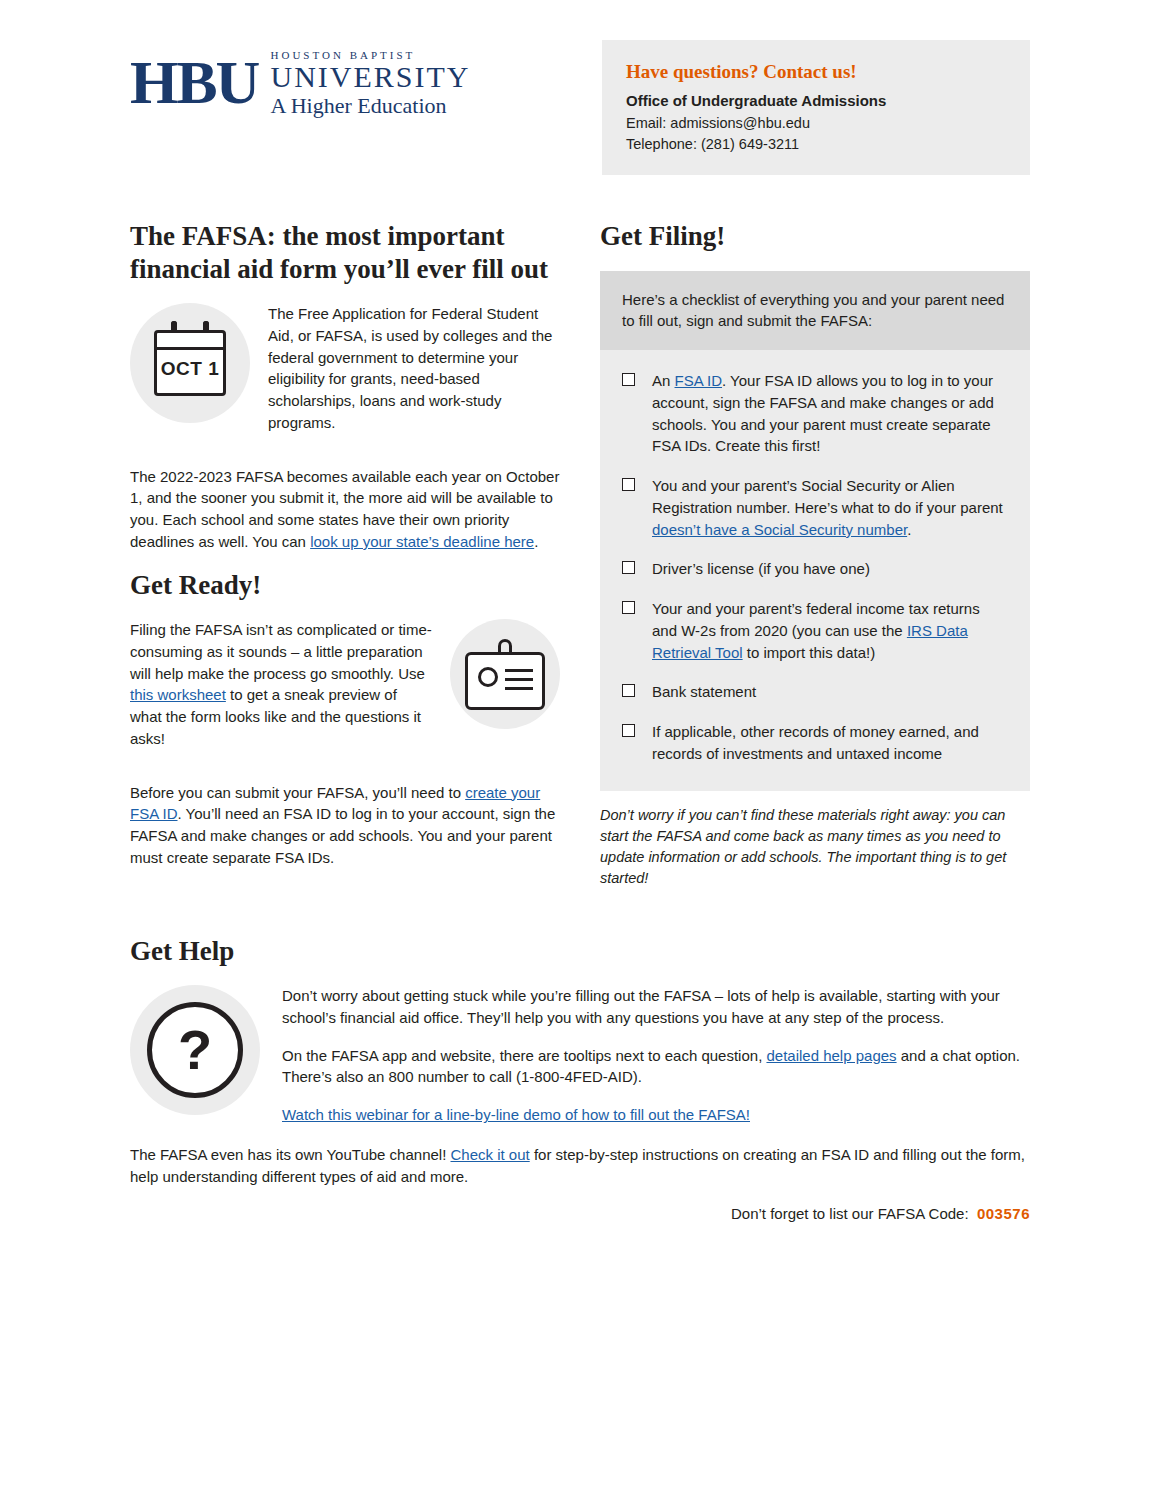HBU HOUSTON BAPTIST UNIVERSITY A Higher Education
Have questions? Contact us!
Office of Undergraduate Admissions
Email: admissions@hbu.edu
Telephone: (281) 649-3211
The FAFSA: the most important financial aid form you’ll ever fill out
OCT 1
The Free Application for Federal Student Aid, or FAFSA, is used by colleges and the federal government to determine your eligibility for grants, need-based scholarships, loans and work-study programs.
The 2022-2023 FAFSA becomes available each year on October 1, and the sooner you submit it, the more aid will be available to you. Each school and some states have their own priority deadlines as well. You can look up your state’s deadline here.
Get Ready!
Filing the FAFSA isn’t as complicated or time-consuming as it sounds – a little preparation will help make the process go smoothly. Use this worksheet to get a sneak preview of what the form looks like and the questions it asks!
Before you can submit your FAFSA, you’ll need to create your FSA ID. You’ll need an FSA ID to log in to your account, sign the FAFSA and make changes or add schools. You and your parent must create separate FSA IDs.
Get Filing!
Here’s a checklist of everything you and your parent need to fill out, sign and submit the FAFSA:
An FSA ID. Your FSA ID allows you to log in to your account, sign the FAFSA and make changes or add schools. You and your parent must create separate FSA IDs. Create this first!
You and your parent’s Social Security or Alien Registration number. Here’s what to do if your parent doesn’t have a Social Security number.
Driver’s license (if you have one)
Your and your parent’s federal income tax returns and W-2s from 2020 (you can use the IRS Data Retrieval Tool to import this data!)
Bank statement
If applicable, other records of money earned, and records of investments and untaxed income
Don’t worry if you can’t find these materials right away: you can start the FAFSA and come back as many times as you need to update information or add schools. The important thing is to get started!
Get Help
?
Don’t worry about getting stuck while you’re filling out the FAFSA – lots of help is available, starting with your school’s financial aid office. They’ll help you with any questions you have at any step of the process.
On the FAFSA app and website, there are tooltips next to each question, detailed help pages and a chat option. There’s also an 800 number to call (1-800-4FED-AID).
Watch this webinar for a line-by-line demo of how to fill out the FAFSA!
The FAFSA even has its own YouTube channel! Check it out for step-by-step instructions on creating an FSA ID and filling out the form, help understanding different types of aid and more.
Don’t forget to list our FAFSA Code: 003576